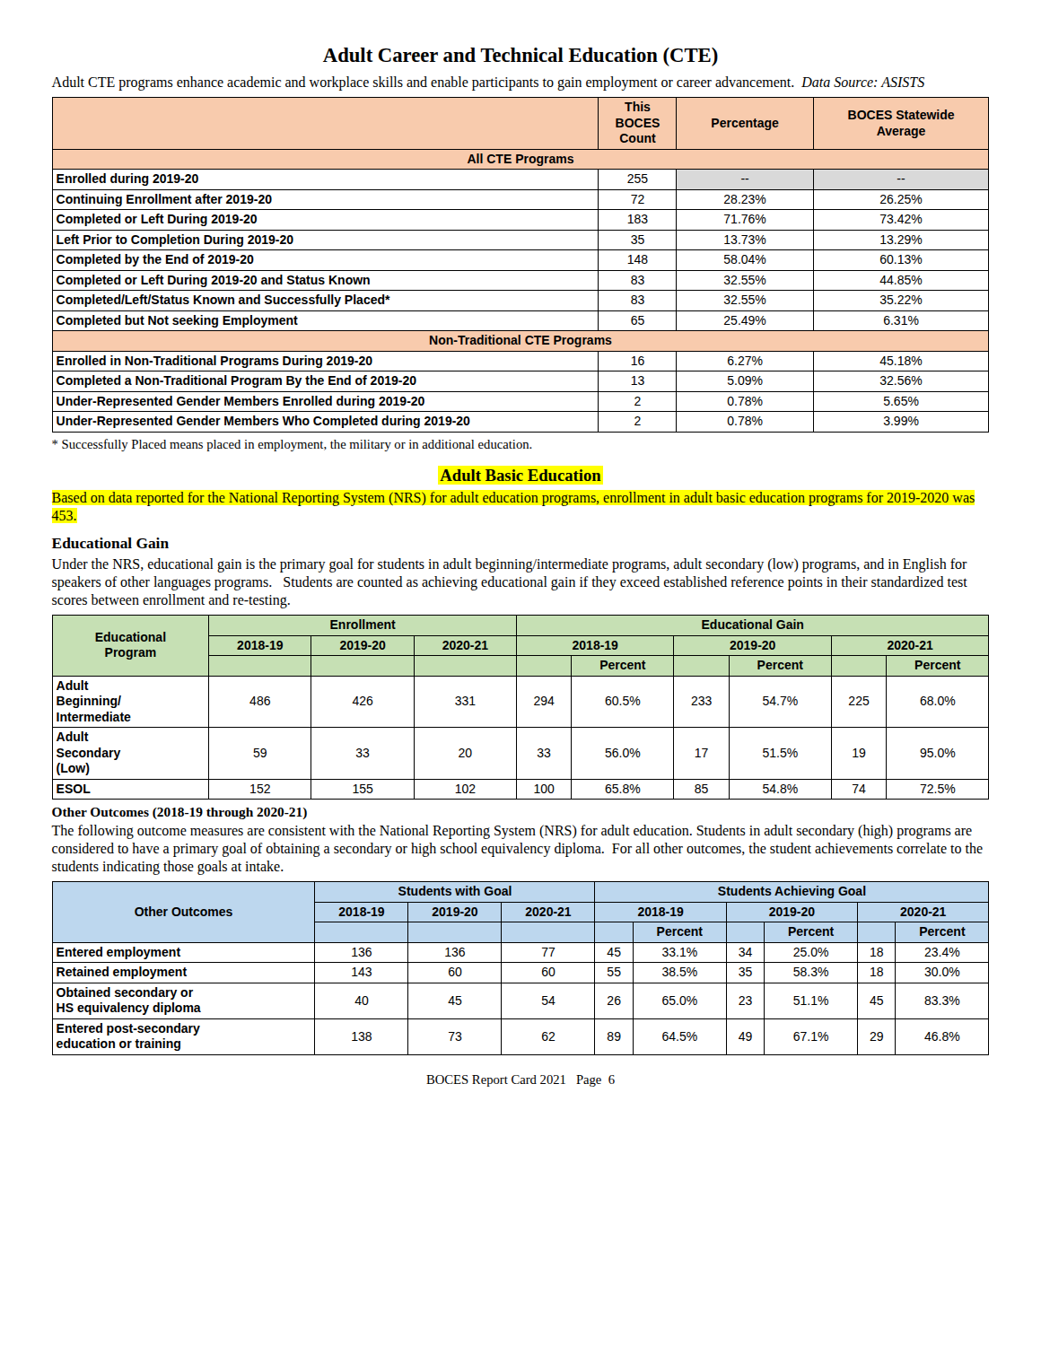Adult Career and Technical Education (CTE)
Adult CTE programs enhance academic and workplace skills and enable participants to gain employment or career advancement. Data Source: ASISTS
| | This BOCES Count | Percentage | BOCES Statewide Average |
| --- | --- | --- | --- |
| All CTE Programs |
| Enrolled during 2019-20 | 255 | -- | -- |
| Continuing Enrollment after 2019-20 | 72 | 28.23% | 26.25% |
| Completed or Left During 2019-20 | 183 | 71.76% | 73.42% |
| Left Prior to Completion During 2019-20 | 35 | 13.73% | 13.29% |
| Completed by the End of 2019-20 | 148 | 58.04% | 60.13% |
| Completed or Left During 2019-20 and Status Known | 83 | 32.55% | 44.85% |
| Completed/Left/Status Known and Successfully Placed* | 83 | 32.55% | 35.22% |
| Completed but Not seeking Employment | 65 | 25.49% | 6.31% |
| Non-Traditional CTE Programs |
| Enrolled in Non-Traditional Programs During 2019-20 | 16 | 6.27% | 45.18% |
| Completed a Non-Traditional Program By the End of 2019-20 | 13 | 5.09% | 32.56% |
| Under-Represented Gender Members Enrolled during 2019-20 | 2 | 0.78% | 5.65% |
| Under-Represented Gender Members Who Completed during 2019-20 | 2 | 0.78% | 3.99% |
* Successfully Placed means placed in employment, the military or in additional education.
Adult Basic Education
Based on data reported for the National Reporting System (NRS) for adult education programs, enrollment in adult basic education programs for 2019-2020 was 453.
Educational Gain
Under the NRS, educational gain is the primary goal for students in adult beginning/intermediate programs, adult secondary (low) programs, and in English for speakers of other languages programs. Students are counted as achieving educational gain if they exceed established reference points in their standardized test scores between enrollment and re-testing.
| Educational Program | Enrollment | Educational Gain |
| --- | --- | --- |
| 2018-19 | 2019-20 | 2020-21 | 2018-19 | 2019-20 | 2020-21 |
| | | | | Percent | | Percent | | Percent |
| Adult Beginning/ Intermediate | 486 | 426 | 331 | 294 | 60.5% | 233 | 54.7% | 225 | 68.0% |
| Adult Secondary (Low) | 59 | 33 | 20 | 33 | 56.0% | 17 | 51.5% | 19 | 95.0% |
| ESOL | 152 | 155 | 102 | 100 | 65.8% | 85 | 54.8% | 74 | 72.5% |
Other Outcomes (2018-19 through 2020-21)
The following outcome measures are consistent with the National Reporting System (NRS) for adult education. Students in adult secondary (high) programs are considered to have a primary goal of obtaining a secondary or high school equivalency diploma. For all other outcomes, the student achievements correlate to the students indicating those goals at intake.
| Other Outcomes | Students with Goal | Students Achieving Goal |
| --- | --- | --- |
| 2018-19 | 2019-20 | 2020-21 | 2018-19 | 2019-20 | 2020-21 |
| | | | | Percent | | Percent | | Percent |
| Entered employment | 136 | 136 | 77 | 45 | 33.1% | 34 | 25.0% | 18 | 23.4% |
| Retained employment | 143 | 60 | 60 | 55 | 38.5% | 35 | 58.3% | 18 | 30.0% |
| Obtained secondary or HS equivalency diploma | 40 | 45 | 54 | 26 | 65.0% | 23 | 51.1% | 45 | 83.3% |
| Entered post-secondary education or training | 138 | 73 | 62 | 89 | 64.5% | 49 | 67.1% | 29 | 46.8% |
BOCES Report Card 2021 Page 6